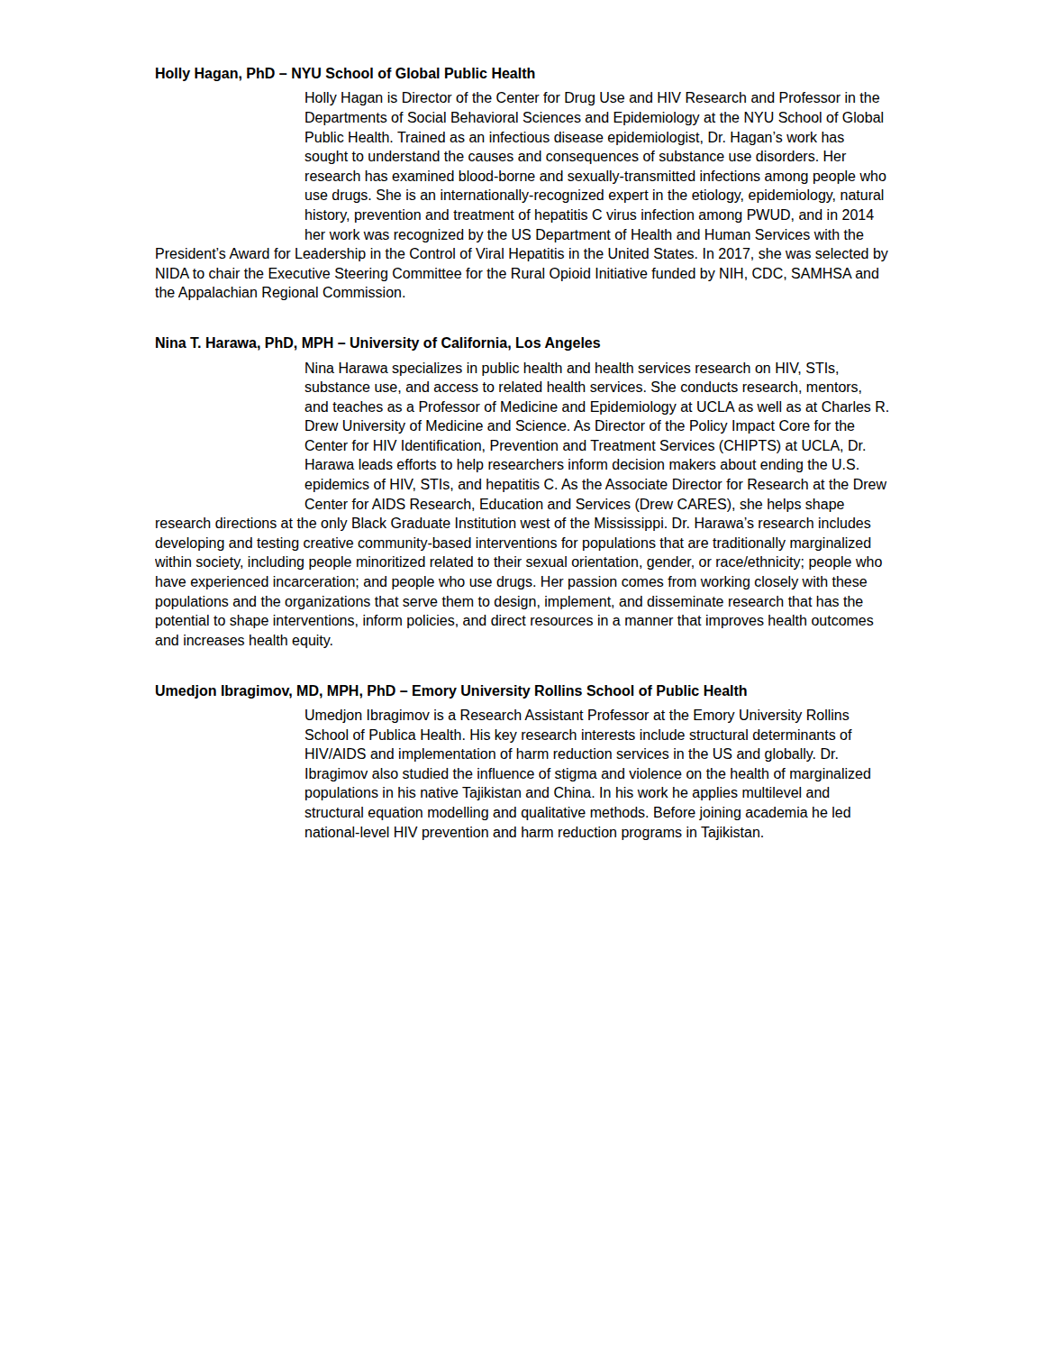Holly Hagan, PhD – NYU School of Global Public Health
Holly Hagan is Director of the Center for Drug Use and HIV Research and Professor in the Departments of Social Behavioral Sciences and Epidemiology at the NYU School of Global Public Health. Trained as an infectious disease epidemiologist, Dr. Hagan’s work has sought to understand the causes and consequences of substance use disorders. Her research has examined blood-borne and sexually-transmitted infections among people who use drugs. She is an internationally-recognized expert in the etiology, epidemiology, natural history, prevention and treatment of hepatitis C virus infection among PWUD, and in 2014 her work was recognized by the US Department of Health and Human Services with the President’s Award for Leadership in the Control of Viral Hepatitis in the United States. In 2017, she was selected by NIDA to chair the Executive Steering Committee for the Rural Opioid Initiative funded by NIH, CDC, SAMHSA and the Appalachian Regional Commission.
Nina T. Harawa, PhD, MPH – University of California, Los Angeles
Nina Harawa specializes in public health and health services research on HIV, STIs, substance use, and access to related health services. She conducts research, mentors, and teaches as a Professor of Medicine and Epidemiology at UCLA as well as at Charles R. Drew University of Medicine and Science. As Director of the Policy Impact Core for the Center for HIV Identification, Prevention and Treatment Services (CHIPTS) at UCLA, Dr. Harawa leads efforts to help researchers inform decision makers about ending the U.S. epidemics of HIV, STIs, and hepatitis C. As the Associate Director for Research at the Drew Center for AIDS Research, Education and Services (Drew CARES), she helps shape research directions at the only Black Graduate Institution west of the Mississippi. Dr. Harawa’s research includes developing and testing creative community-based interventions for populations that are traditionally marginalized within society, including people minoritized related to their sexual orientation, gender, or race/ethnicity; people who have experienced incarceration; and people who use drugs. Her passion comes from working closely with these populations and the organizations that serve them to design, implement, and disseminate research that has the potential to shape interventions, inform policies, and direct resources in a manner that improves health outcomes and increases health equity.
Umedjon Ibragimov, MD, MPH, PhD – Emory University Rollins School of Public Health
Umedjon Ibragimov is a Research Assistant Professor at the Emory University Rollins School of Publica Health. His key research interests include structural determinants of HIV/AIDS and implementation of harm reduction services in the US and globally. Dr. Ibragimov also studied the influence of stigma and violence on the health of marginalized populations in his native Tajikistan and China. In his work he applies multilevel and structural equation modelling and qualitative methods. Before joining academia he led national-level HIV prevention and harm reduction programs in Tajikistan.